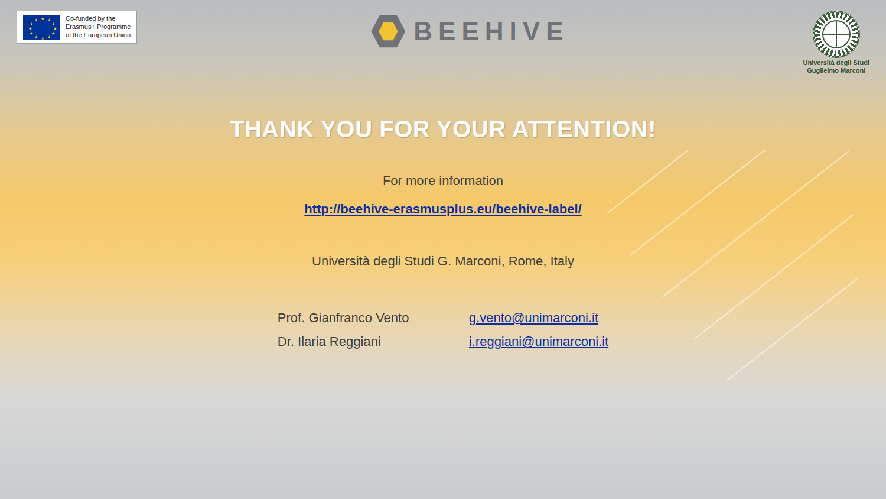★ ★ ★ ★ ★ ★ ★ ★ ★ ★ ★ ★
Co-funded by the
Erasmus+ Programme
of the European Union
BEEHIVE
Università degli Studi Guglielmo Marconi
THANK YOU FOR YOUR ATTENTION!
For more information
http://beehive-erasmusplus.eu/beehive-label/
Università degli Studi G. Marconi, Rome, Italy
Prof. Gianfranco Vento
g.vento@unimarconi.it
Dr. Ilaria Reggiani
i.reggiani@unimarconi.it